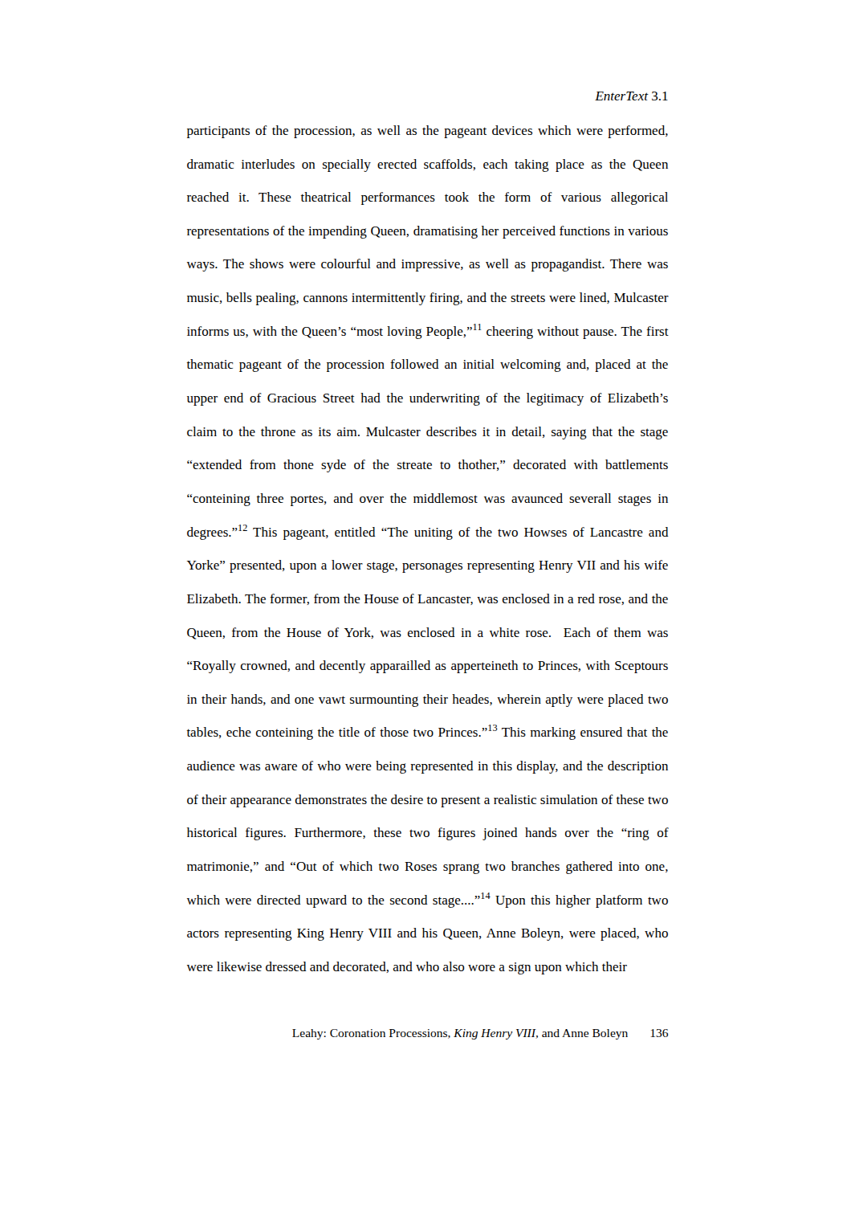EnterText 3.1
participants of the procession, as well as the pageant devices which were performed, dramatic interludes on specially erected scaffolds, each taking place as the Queen reached it. These theatrical performances took the form of various allegorical representations of the impending Queen, dramatising her perceived functions in various ways. The shows were colourful and impressive, as well as propagandist. There was music, bells pealing, cannons intermittently firing, and the streets were lined, Mulcaster informs us, with the Queen’s “most loving People,”11 cheering without pause. The first thematic pageant of the procession followed an initial welcoming and, placed at the upper end of Gracious Street had the underwriting of the legitimacy of Elizabeth’s claim to the throne as its aim. Mulcaster describes it in detail, saying that the stage “extended from thone syde of the streate to thother,” decorated with battlements “conteining three portes, and over the middlemost was avaunced severall stages in degrees.”12 This pageant, entitled “The uniting of the two Howses of Lancastre and Yorke” presented, upon a lower stage, personages representing Henry VII and his wife Elizabeth. The former, from the House of Lancaster, was enclosed in a red rose, and the Queen, from the House of York, was enclosed in a white rose. Each of them was “Royally crowned, and decently apparailled as apperteineth to Princes, with Sceptours in their hands, and one vawt surmounting their heades, wherein aptly were placed two tables, eche conteining the title of those two Princes.”13 This marking ensured that the audience was aware of who were being represented in this display, and the description of their appearance demonstrates the desire to present a realistic simulation of these two historical figures. Furthermore, these two figures joined hands over the “ring of matrimonie,” and “Out of which two Roses sprang two branches gathered into one, which were directed upward to the second stage....”14 Upon this higher platform two actors representing King Henry VIII and his Queen, Anne Boleyn, were placed, who were likewise dressed and decorated, and who also wore a sign upon which their
Leahy: Coronation Processions, King Henry VIII, and Anne Boleyn136